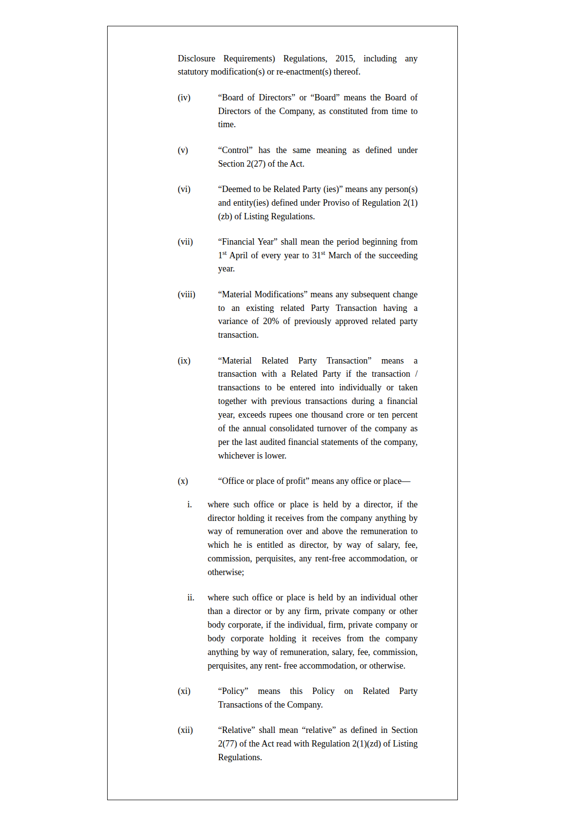Disclosure Requirements) Regulations, 2015, including any statutory modification(s) or re-enactment(s) thereof.
(iv)
“Board of Directors” or “Board” means the Board of Directors of the Company, as constituted from time to time.
(v)
“Control” has the same meaning as defined under Section 2(27) of the Act.
(vi)
“Deemed to be Related Party (ies)” means any person(s) and entity(ies) defined under Proviso of Regulation 2(1)(zb) of Listing Regulations.
(vii)
“Financial Year” shall mean the period beginning from 1st April of every year to 31st March of the succeeding year.
(viii)
“Material Modifications” means any subsequent change to an existing related Party Transaction having a variance of 20% of previously approved related party transaction.
(ix)
“Material Related Party Transaction” means a transaction with a Related Party if the transaction / transactions to be entered into individually or taken together with previous transactions during a financial year, exceeds rupees one thousand crore or ten percent of the annual consolidated turnover of the company as per the last audited financial statements of the company, whichever is lower.
(x)
“Office or place of profit” means any office or place—
i.
where such office or place is held by a director, if the director holding it receives from the company anything by way of remuneration over and above the remuneration to which he is entitled as director, by way of salary, fee, commission, perquisites, any rent-free accommodation, or otherwise;
ii.
where such office or place is held by an individual other than a director or by any firm, private company or other body corporate, if the individual, firm, private company or body corporate holding it receives from the company anything by way of remuneration, salary, fee, commission, perquisites, any rent- free accommodation, or otherwise.
(xi)
“Policy” means this Policy on Related Party Transactions of the Company.
(xii)
“Relative” shall mean “relative” as defined in Section 2(77) of the Act read with Regulation 2(1)(zd) of Listing Regulations.